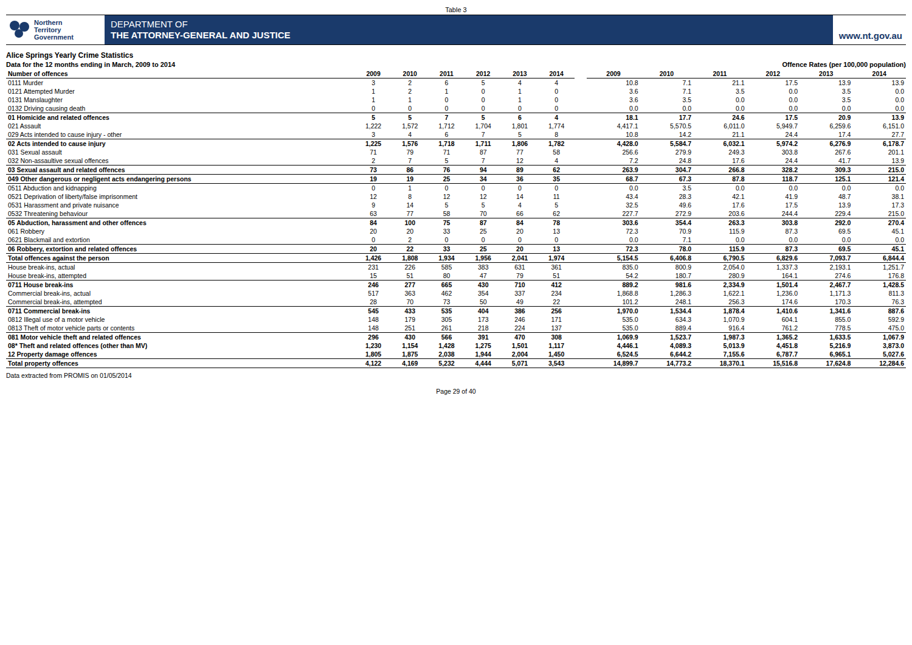Table 3
Northern
Territory
Government
DEPARTMENT OF THE ATTORNEY-GENERAL AND JUSTICE
www.nt.gov.au
Alice Springs Yearly Crime Statistics
Data for the 12 months ending in March, 2009 to 2014 Offence Rates (per 100,000 population)
| Number of offences | 2009 | 2010 | 2011 | 2012 | 2013 | 2014 | | 2009 | 2010 | 2011 | 2012 | 2013 | 2014 |
| --- | --- | --- | --- | --- | --- | --- | --- | --- | --- | --- | --- | --- | --- |
| 0111 Murder | 3 | 2 | 6 | 5 | 4 | 4 | | 10.8 | 7.1 | 21.1 | 17.5 | 13.9 | 13.9 |
| 0121 Attempted Murder | 1 | 2 | 1 | 0 | 1 | 0 | | 3.6 | 7.1 | 3.5 | 0.0 | 3.5 | 0.0 |
| 0131 Manslaughter | 1 | 1 | 0 | 0 | 1 | 0 | | 3.6 | 3.5 | 0.0 | 0.0 | 3.5 | 0.0 |
| 0132 Driving causing death | 0 | 0 | 0 | 0 | 0 | 0 | | 0.0 | 0.0 | 0.0 | 0.0 | 0.0 | 0.0 |
| 01 Homicide and related offences | 5 | 5 | 7 | 5 | 6 | 4 | | 18.1 | 17.7 | 24.6 | 17.5 | 20.9 | 13.9 |
| 021 Assault | 1,222 | 1,572 | 1,712 | 1,704 | 1,801 | 1,774 | | 4,417.1 | 5,570.5 | 6,011.0 | 5,949.7 | 6,259.6 | 6,151.0 |
| 029 Acts intended to cause injury - other | 3 | 4 | 6 | 7 | 5 | 8 | | 10.8 | 14.2 | 21.1 | 24.4 | 17.4 | 27.7 |
| 02 Acts intended to cause injury | 1,225 | 1,576 | 1,718 | 1,711 | 1,806 | 1,782 | | 4,428.0 | 5,584.7 | 6,032.1 | 5,974.2 | 6,276.9 | 6,178.7 |
| 031 Sexual assault | 71 | 79 | 71 | 87 | 77 | 58 | | 256.6 | 279.9 | 249.3 | 303.8 | 267.6 | 201.1 |
| 032 Non-assaultive sexual offences | 2 | 7 | 5 | 7 | 12 | 4 | | 7.2 | 24.8 | 17.6 | 24.4 | 41.7 | 13.9 |
| 03 Sexual assault and related offences | 73 | 86 | 76 | 94 | 89 | 62 | | 263.9 | 304.7 | 266.8 | 328.2 | 309.3 | 215.0 |
| 049 Other dangerous or negligent acts endangering persons | 19 | 19 | 25 | 34 | 36 | 35 | | 68.7 | 67.3 | 87.8 | 118.7 | 125.1 | 121.4 |
| 0511 Abduction and kidnapping | 0 | 1 | 0 | 0 | 0 | 0 | | 0.0 | 3.5 | 0.0 | 0.0 | 0.0 | 0.0 |
| 0521 Deprivation of liberty/false imprisonment | 12 | 8 | 12 | 12 | 14 | 11 | | 43.4 | 28.3 | 42.1 | 41.9 | 48.7 | 38.1 |
| 0531 Harassment and private nuisance | 9 | 14 | 5 | 5 | 4 | 5 | | 32.5 | 49.6 | 17.6 | 17.5 | 13.9 | 17.3 |
| 0532 Threatening behaviour | 63 | 77 | 58 | 70 | 66 | 62 | | 227.7 | 272.9 | 203.6 | 244.4 | 229.4 | 215.0 |
| 05 Abduction, harassment and other offences | 84 | 100 | 75 | 87 | 84 | 78 | | 303.6 | 354.4 | 263.3 | 303.8 | 292.0 | 270.4 |
| 061 Robbery | 20 | 20 | 33 | 25 | 20 | 13 | | 72.3 | 70.9 | 115.9 | 87.3 | 69.5 | 45.1 |
| 0621 Blackmail and extortion | 0 | 2 | 0 | 0 | 0 | 0 | | 0.0 | 7.1 | 0.0 | 0.0 | 0.0 | 0.0 |
| 06 Robbery, extortion and related offences | 20 | 22 | 33 | 25 | 20 | 13 | | 72.3 | 78.0 | 115.9 | 87.3 | 69.5 | 45.1 |
| Total offences against the person | 1,426 | 1,808 | 1,934 | 1,956 | 2,041 | 1,974 | | 5,154.5 | 6,406.8 | 6,790.5 | 6,829.6 | 7,093.7 | 6,844.4 |
| House break-ins, actual | 231 | 226 | 585 | 383 | 631 | 361 | | 835.0 | 800.9 | 2,054.0 | 1,337.3 | 2,193.1 | 1,251.7 |
| House break-ins, attempted | 15 | 51 | 80 | 47 | 79 | 51 | | 54.2 | 180.7 | 280.9 | 164.1 | 274.6 | 176.8 |
| 0711 House break-ins | 246 | 277 | 665 | 430 | 710 | 412 | | 889.2 | 981.6 | 2,334.9 | 1,501.4 | 2,467.7 | 1,428.5 |
| Commercial break-ins, actual | 517 | 363 | 462 | 354 | 337 | 234 | | 1,868.8 | 1,286.3 | 1,622.1 | 1,236.0 | 1,171.3 | 811.3 |
| Commercial break-ins, attempted | 28 | 70 | 73 | 50 | 49 | 22 | | 101.2 | 248.1 | 256.3 | 174.6 | 170.3 | 76.3 |
| 0711 Commercial break-ins | 545 | 433 | 535 | 404 | 386 | 256 | | 1,970.0 | 1,534.4 | 1,878.4 | 1,410.6 | 1,341.6 | 887.6 |
| 0812 Illegal use of a motor vehicle | 148 | 179 | 305 | 173 | 246 | 171 | | 535.0 | 634.3 | 1,070.9 | 604.1 | 855.0 | 592.9 |
| 0813 Theft of motor vehicle parts or contents | 148 | 251 | 261 | 218 | 224 | 137 | | 535.0 | 889.4 | 916.4 | 761.2 | 778.5 | 475.0 |
| 081 Motor vehicle theft and related offences | 296 | 430 | 566 | 391 | 470 | 308 | | 1,069.9 | 1,523.7 | 1,987.3 | 1,365.2 | 1,633.5 | 1,067.9 |
| 08* Theft and related offences (other than MV) | 1,230 | 1,154 | 1,428 | 1,275 | 1,501 | 1,117 | | 4,446.1 | 4,089.3 | 5,013.9 | 4,451.8 | 5,216.9 | 3,873.0 |
| 12 Property damage offences | 1,805 | 1,875 | 2,038 | 1,944 | 2,004 | 1,450 | | 6,524.5 | 6,644.2 | 7,155.6 | 6,787.7 | 6,965.1 | 5,027.6 |
| Total property offences | 4,122 | 4,169 | 5,232 | 4,444 | 5,071 | 3,543 | | 14,899.7 | 14,773.2 | 18,370.1 | 15,516.8 | 17,624.8 | 12,284.6 |
Data extracted from PROMIS on 01/05/2014
Page 29 of 40